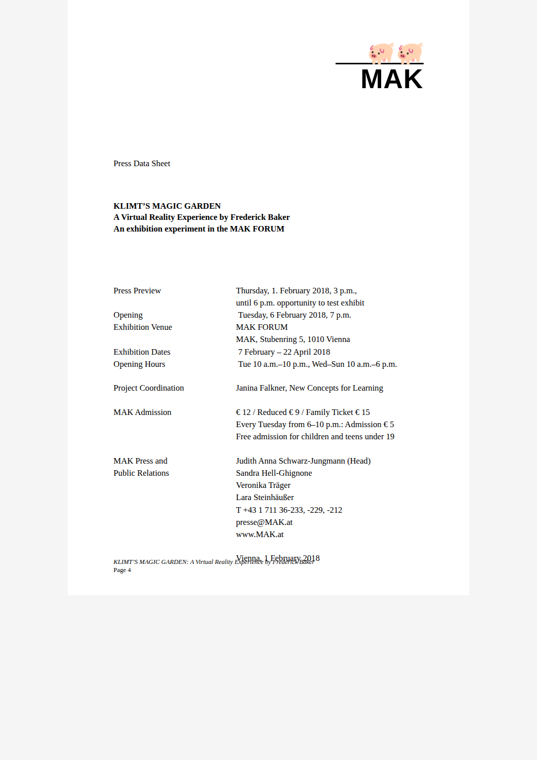🐖 🐖
MAK
Press Data Sheet
KLIMT’S MAGIC GARDEN A Virtual Reality Experience by Frederick Baker An exhibition experiment in the MAK FORUM
| Press Preview | Thursday, 1. February 2018, 3 p.m., |
| | until 6 p.m. opportunity to test exhibit |
| Opening | Tuesday, 6 February 2018, 7 p.m. |
| Exhibition Venue | MAK FORUM |
| | MAK, Stubenring 5, 1010 Vienna |
| Exhibition Dates | 7 February – 22 April 2018 |
| Opening Hours | Tue 10 a.m.–10 p.m., Wed–Sun 10 a.m.–6 p.m. |
| Project Coordination | Janina Falkner, New Concepts for Learning |
| MAK Admission | € 12 / Reduced € 9 / Family Ticket € 15 |
| | Every Tuesday from 6–10 p.m.: Admission € 5 |
| | Free admission for children and teens under 19 |
| MAK Press and | Judith Anna Schwarz-Jungmann (Head) |
| Public Relations | Sandra Hell-Ghignone |
| | Veronika Träger |
| | Lara Steinhäußer |
| | T +43 1 711 36-233, -229, -212 |
| | presse@MAK.at |
| | www.MAK.at |
| | Vienna, 1 February 2018 |
KLIMT’S MAGIC GARDEN: A Virtual Reality Experience by Frederick Baker
Page 4